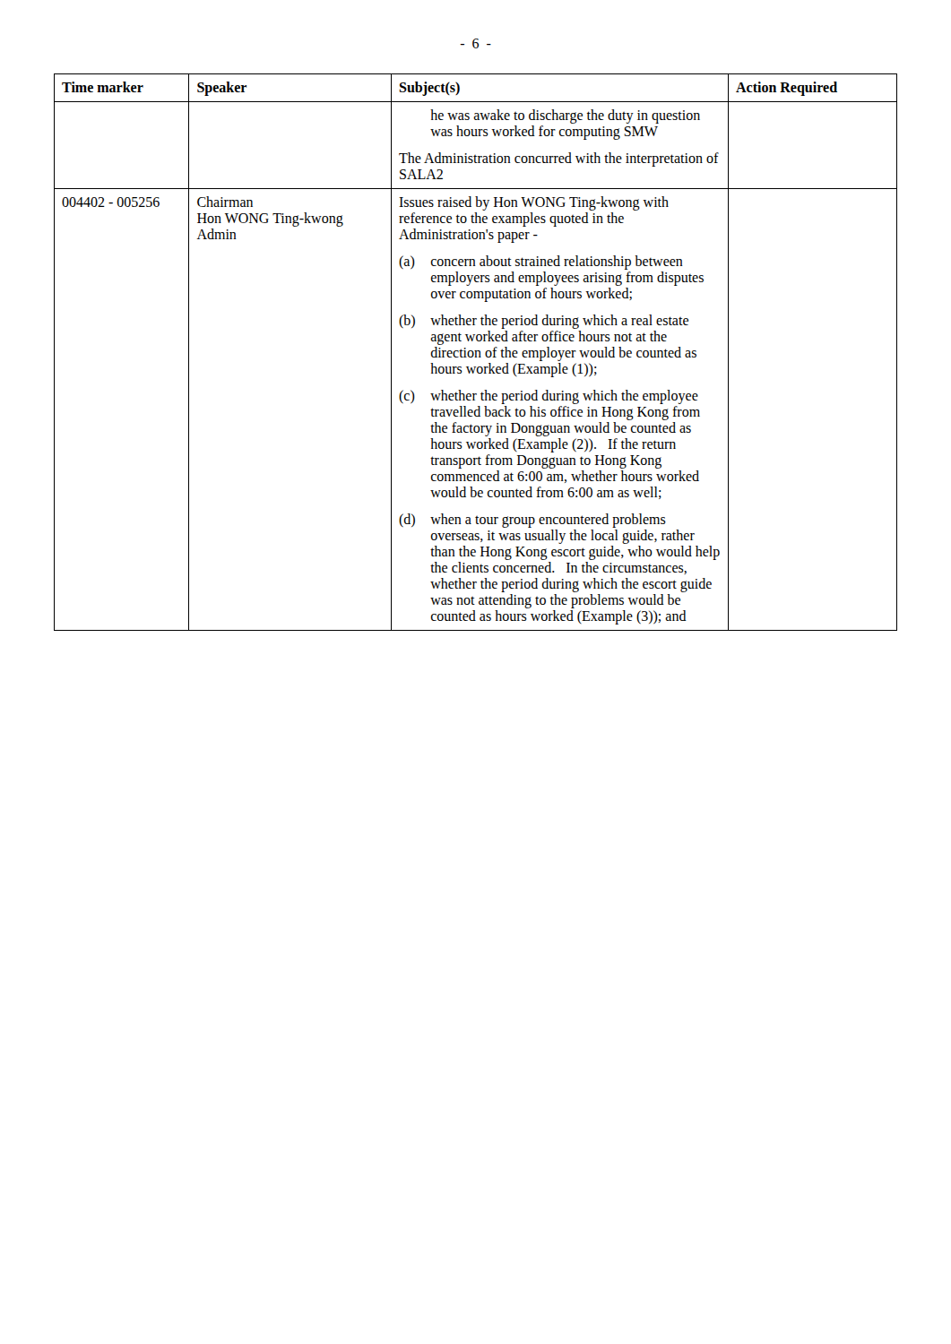- 6 -
| Time marker | Speaker | Subject(s) | Action Required |
| --- | --- | --- | --- |
| | | he was awake to discharge the duty in question was hours worked for computing SMW The Administration concurred with the interpretation of SALA2 | |
| 004402 - 005256 | Chairman Hon WONG Ting-kwong Admin | Issues raised by Hon WONG Ting-kwong with reference to the examples quoted in the Administration's paper - (a) concern about strained relationship between employers and employees arising from disputes over computation of hours worked; (b) whether the period during which a real estate agent worked after office hours not at the direction of the employer would be counted as hours worked (Example (1)); (c) whether the period during which the employee travelled back to his office in Hong Kong from the factory in Dongguan would be counted as hours worked (Example (2)). If the return transport from Dongguan to Hong Kong commenced at 6:00 am, whether hours worked would be counted from 6:00 am as well; (d) when a tour group encountered problems overseas, it was usually the local guide, rather than the Hong Kong escort guide, who would help the clients concerned. In the circumstances, whether the period during which the escort guide was not attending to the problems would be counted as hours worked (Example (3)); and | |